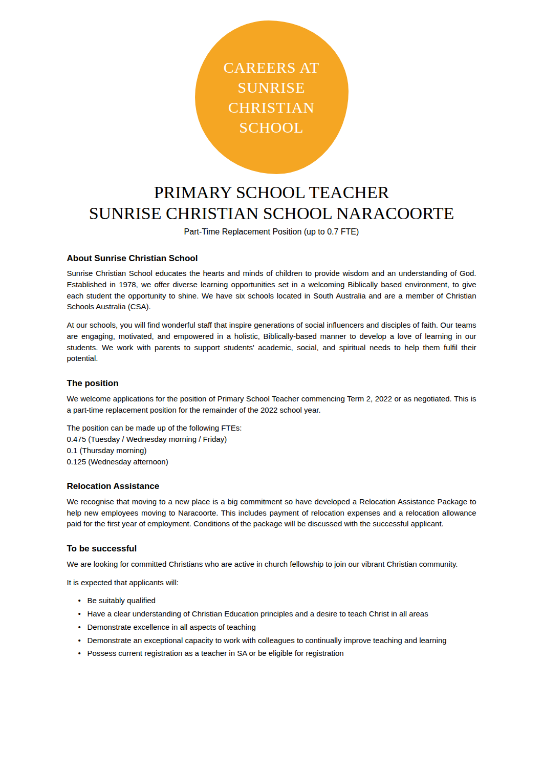CAREERS AT SUNRISE
CHRISTIAN SCHOOL
PRIMARY SCHOOL TEACHER
SUNRISE CHRISTIAN SCHOOL NARACOORTE
Part-Time Replacement Position (up to 0.7 FTE)
About Sunrise Christian School
Sunrise Christian School educates the hearts and minds of children to provide wisdom and an understanding of God. Established in 1978, we offer diverse learning opportunities set in a welcoming Biblically based environment, to give each student the opportunity to shine. We have six schools located in South Australia and are a member of Christian Schools Australia (CSA).
At our schools, you will find wonderful staff that inspire generations of social influencers and disciples of faith. Our teams are engaging, motivated, and empowered in a holistic, Biblically-based manner to develop a love of learning in our students. We work with parents to support students' academic, social, and spiritual needs to help them fulfil their potential.
The position
We welcome applications for the position of Primary School Teacher commencing Term 2, 2022 or as negotiated. This is a part-time replacement position for the remainder of the 2022 school year.
The position can be made up of the following FTEs:
0.475 (Tuesday / Wednesday morning / Friday)
0.1 (Thursday morning)
0.125 (Wednesday afternoon)
Relocation Assistance
We recognise that moving to a new place is a big commitment so have developed a Relocation Assistance Package to help new employees moving to Naracoorte. This includes payment of relocation expenses and a relocation allowance paid for the first year of employment. Conditions of the package will be discussed with the successful applicant.
To be successful
We are looking for committed Christians who are active in church fellowship to join our vibrant Christian community.
It is expected that applicants will:
Be suitably qualified
Have a clear understanding of Christian Education principles and a desire to teach Christ in all areas
Demonstrate excellence in all aspects of teaching
Demonstrate an exceptional capacity to work with colleagues to continually improve teaching and learning
Possess current registration as a teacher in SA or be eligible for registration